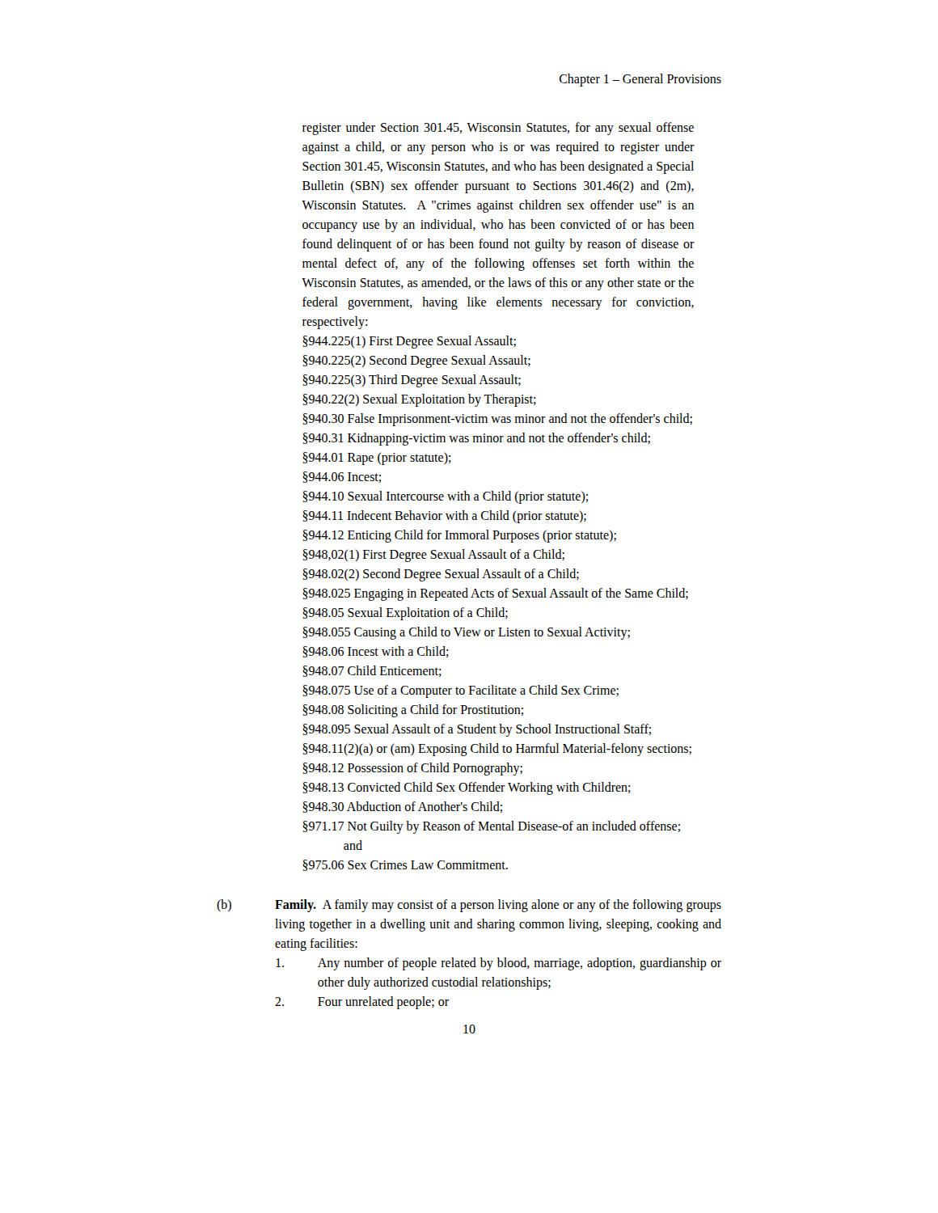Chapter 1 – General Provisions
register under Section 301.45, Wisconsin Statutes, for any sexual offense against a child, or any person who is or was required to register under Section 301.45, Wisconsin Statutes, and who has been designated a Special Bulletin (SBN) sex offender pursuant to Sections 301.46(2) and (2m), Wisconsin Statutes. A "crimes against children sex offender use" is an occupancy use by an individual, who has been convicted of or has been found delinquent of or has been found not guilty by reason of disease or mental defect of, any of the following offenses set forth within the Wisconsin Statutes, as amended, or the laws of this or any other state or the federal government, having like elements necessary for conviction, respectively:
§944.225(1) First Degree Sexual Assault;
§940.225(2) Second Degree Sexual Assault;
§940.225(3) Third Degree Sexual Assault;
§940.22(2) Sexual Exploitation by Therapist;
§940.30 False Imprisonment-victim was minor and not the offender's child;
§940.31 Kidnapping-victim was minor and not the offender's child;
§944.01 Rape (prior statute);
§944.06 Incest;
§944.10 Sexual Intercourse with a Child (prior statute);
§944.11 Indecent Behavior with a Child (prior statute);
§944.12 Enticing Child for Immoral Purposes (prior statute);
§948,02(1) First Degree Sexual Assault of a Child;
§948.02(2) Second Degree Sexual Assault of a Child;
§948.025 Engaging in Repeated Acts of Sexual Assault of the Same Child;
§948.05 Sexual Exploitation of a Child;
§948.055 Causing a Child to View or Listen to Sexual Activity;
§948.06 Incest with a Child;
§948.07 Child Enticement;
§948.075 Use of a Computer to Facilitate a Child Sex Crime;
§948.08 Soliciting a Child for Prostitution;
§948.095 Sexual Assault of a Student by School Instructional Staff;
§948.11(2)(a) or (am) Exposing Child to Harmful Material-felony sections;
§948.12 Possession of Child Pornography;
§948.13 Convicted Child Sex Offender Working with Children;
§948.30 Abduction of Another's Child;
§971.17 Not Guilty by Reason of Mental Disease-of an included offense; and
§975.06 Sex Crimes Law Commitment.
(b)
Family. A family may consist of a person living alone or any of the following groups living together in a dwelling unit and sharing common living, sleeping, cooking and eating facilities:
1. Any number of people related by blood, marriage, adoption, guardianship or other duly authorized custodial relationships;
2. Four unrelated people; or
10